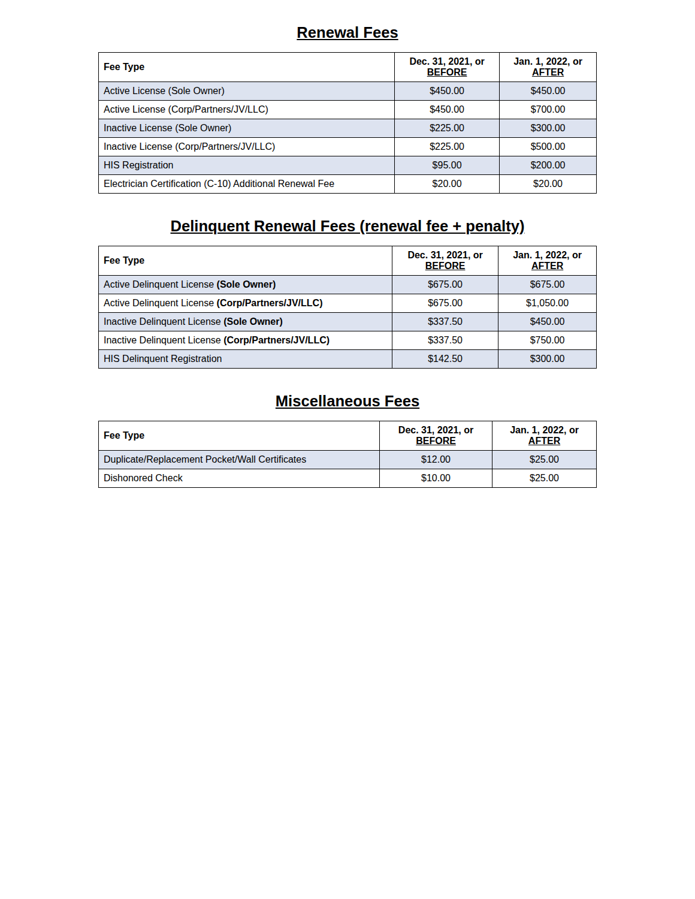Renewal Fees
| Fee Type | Dec. 31, 2021, or BEFORE | Jan. 1, 2022, or AFTER |
| --- | --- | --- |
| Active License (Sole Owner) | $450.00 | $450.00 |
| Active License (Corp/Partners/JV/LLC) | $450.00 | $700.00 |
| Inactive License (Sole Owner) | $225.00 | $300.00 |
| Inactive License (Corp/Partners/JV/LLC) | $225.00 | $500.00 |
| HIS Registration | $95.00 | $200.00 |
| Electrician Certification (C-10) Additional Renewal Fee | $20.00 | $20.00 |
Delinquent Renewal Fees (renewal fee + penalty)
| Fee Type | Dec. 31, 2021, or BEFORE | Jan. 1, 2022, or AFTER |
| --- | --- | --- |
| Active Delinquent License (Sole Owner) | $675.00 | $675.00 |
| Active Delinquent License (Corp/Partners/JV/LLC) | $675.00 | $1,050.00 |
| Inactive Delinquent License (Sole Owner) | $337.50 | $450.00 |
| Inactive Delinquent License (Corp/Partners/JV/LLC) | $337.50 | $750.00 |
| HIS Delinquent Registration | $142.50 | $300.00 |
Miscellaneous Fees
| Fee Type | Dec. 31, 2021, or BEFORE | Jan. 1, 2022, or AFTER |
| --- | --- | --- |
| Duplicate/Replacement Pocket/Wall Certificates | $12.00 | $25.00 |
| Dishonored Check | $10.00 | $25.00 |